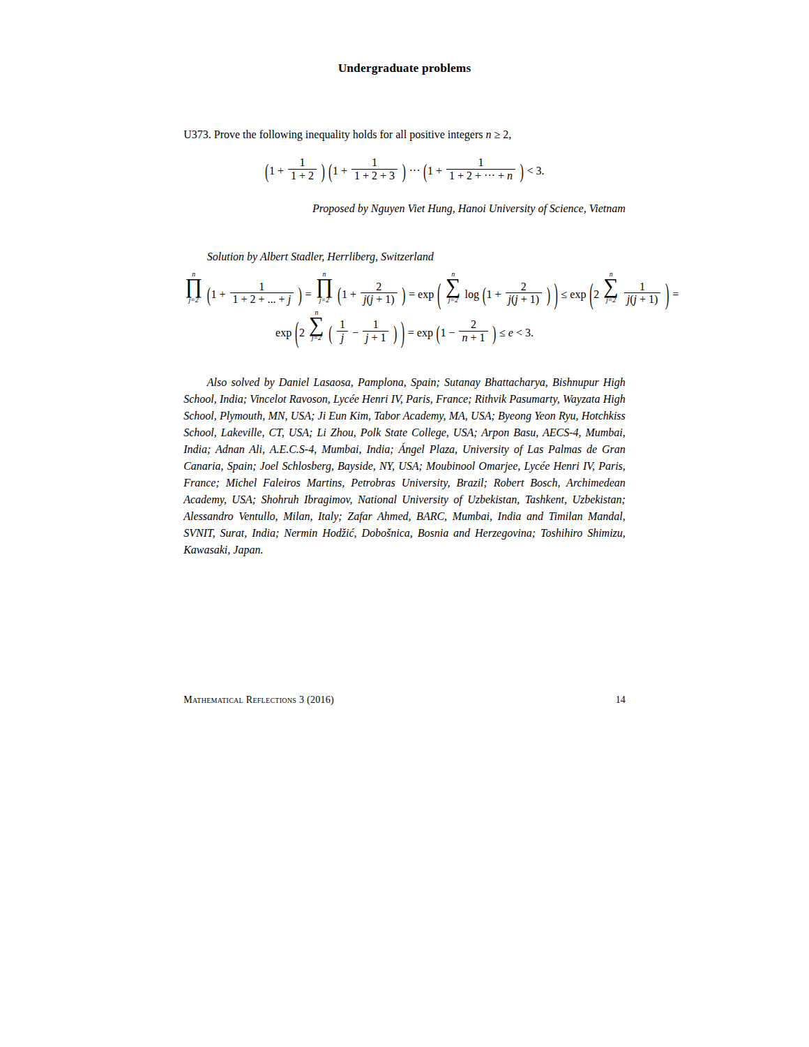Undergraduate problems
U373. Prove the following inequality holds for all positive integers n ≥ 2,
(1 + 11 + 2 ) (1 + 11 + 2 + 3 ) ··· (1 + 11 + 2 + ··· + n ) < 3.
Proposed by Nguyen Viet Hung, Hanoi University of Science, Vietnam
Solution by Albert Stadler, Herrliberg, Switzerland
n∏j=2 (1 + 11 + 2 + ... + j ) = n∏j=2 (1 + 2 j(j + 1) ) = exp ( n∑j=2 log (1 + 2 j(j + 1) ) ) ≤ exp (2 n∑j=2 1 j(j + 1) ) =
exp (2 n∑j=2 ( 1 j − 1 j + 1 ) ) = exp (1 − 2 n + 1 ) ≤ e < 3.
Also solved by Daniel Lasaosa, Pamplona, Spain; Sutanay Bhattacharya, Bishnupur High School, India; Vincelot Ravoson, Lycée Henri IV, Paris, France; Rithvik Pasumarty, Wayzata High School, Plymouth, MN, USA; Ji Eun Kim, Tabor Academy, MA, USA; Byeong Yeon Ryu, Hotchkiss School, Lakeville, CT, USA; Li Zhou, Polk State College, USA; Arpon Basu, AECS-4, Mumbai, India; Adnan Ali, A.E.C.S-4, Mumbai, India; Ángel Plaza, University of Las Palmas de Gran Canaria, Spain; Joel Schlosberg, Bayside, NY, USA; Moubinool Omarjee, Lycée Henri IV, Paris, France; Michel Faleiros Martins, Petrobras University, Brazil; Robert Bosch, Archimedean Academy, USA; Shohruh Ibragimov, National University of Uzbekistan, Tashkent, Uzbekistan; Alessandro Ventullo, Milan, Italy; Zafar Ahmed, BARC, Mumbai, India and Timilan Mandal, SVNIT, Surat, India; Nermin Hodžić, Dobošnica, Bosnia and Herzegovina; Toshihiro Shimizu, Kawasaki, Japan.
Mathematical Reflections 3 (2016) 14